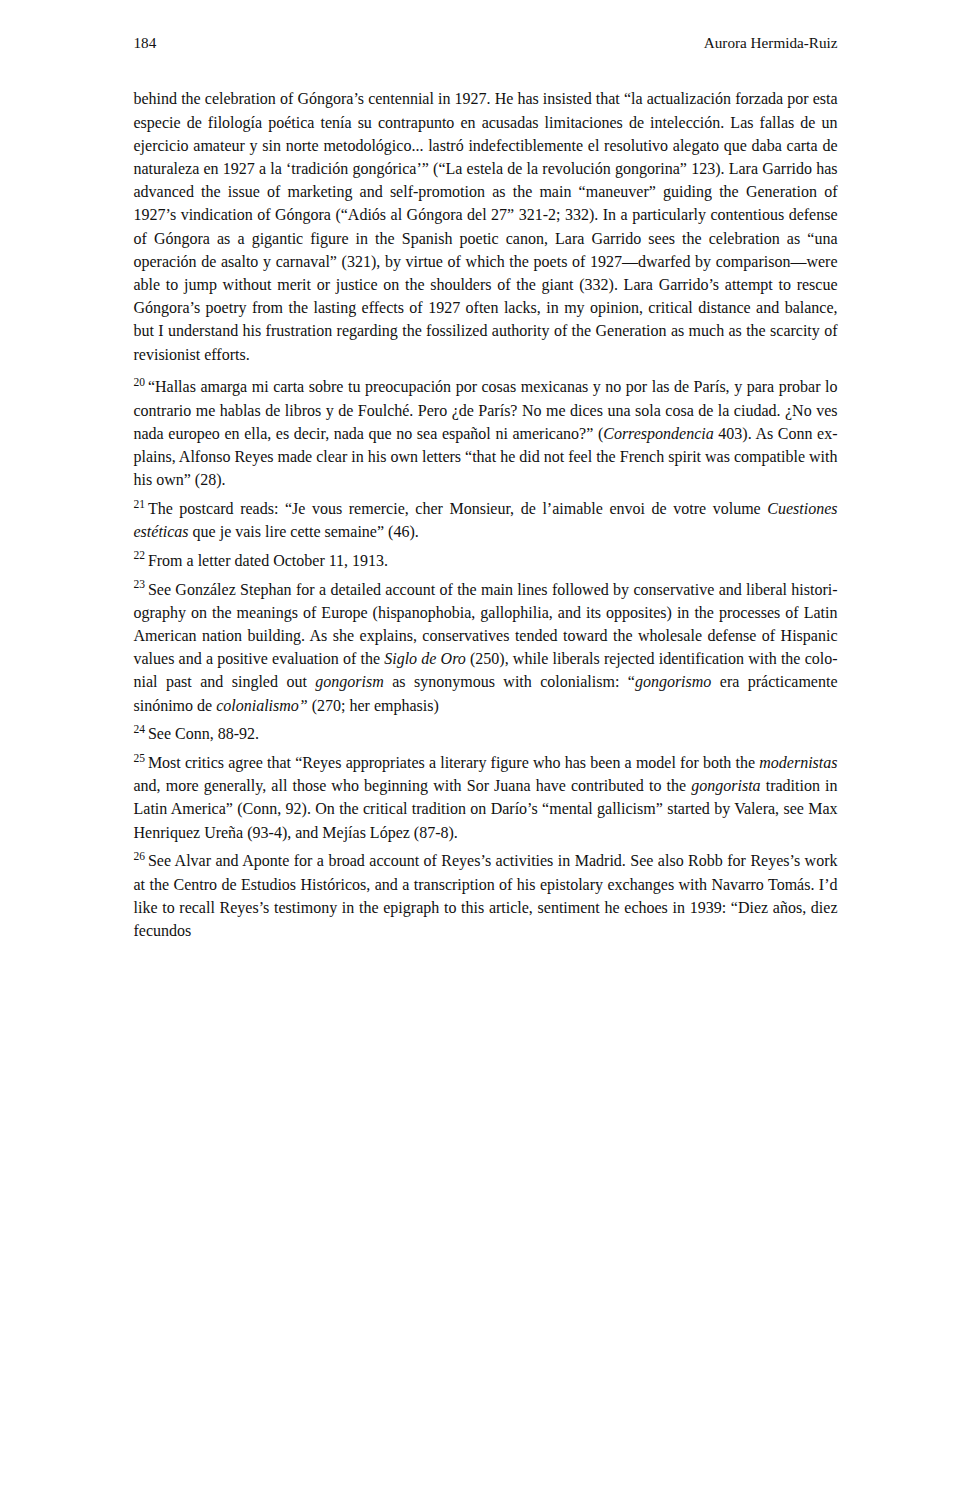184 Aurora Hermida-Ruiz
behind the celebration of Góngora’s centennial in 1927. He has insisted that “la actualización forzada por esta especie de filología poética tenía su contrapunto en acusadas limitaciones de intelección. Las fallas de un ejercicio amateur y sin norte metodológico... lastró indefectiblemente el resolutivo alegato que daba carta de naturaleza en 1927 a la ‘tradición gongórica’” (“La estela de la revolución gongorina” 123). Lara Garrido has advanced the issue of marketing and self-promotion as the main “maneuver” guiding the Generation of 1927’s vindication of Góngora (“Adiós al Góngora del 27” 321-2; 332). In a particularly contentious defense of Góngora as a gigantic figure in the Spanish poetic canon, Lara Garrido sees the celebration as “una operación de asalto y carnaval” (321), by virtue of which the poets of 1927—dwarfed by comparison—were able to jump without merit or justice on the shoulders of the giant (332). Lara Garrido’s attempt to rescue Góngora’s poetry from the lasting effects of 1927 often lacks, in my opinion, critical distance and balance, but I understand his frustration regarding the fossilized authority of the Generation as much as the scarcity of revisionist efforts.
20“Hallas amarga mi carta sobre tu preocupación por cosas mexicanas y no por las de París, y para probar lo contrario me hablas de libros y de Foulché. Pero ¿de París? No me dices una sola cosa de la ciudad. ¿No ves nada europeo en ella, es decir, nada que no sea español ni americano?” (Correspondencia 403). As Conn explains, Alfonso Reyes made clear in his own letters “that he did not feel the French spirit was compatible with his own” (28).
21 The postcard reads: “Je vous remercie, cher Monsieur, de l’aimable envoi de votre volume Cuestiones estéticas que je vais lire cette semaine” (46).
22 From a letter dated October 11, 1913.
23 See González Stephan for a detailed account of the main lines followed by conservative and liberal historiography on the meanings of Europe (hispanophobia, gallophilia, and its opposites) in the processes of Latin American nation building. As she explains, conservatives tended toward the wholesale defense of Hispanic values and a positive evaluation of the Siglo de Oro (250), while liberals rejected identification with the colonial past and singled out gongorism as synonymous with colonialism: “gongorismo era prácticamente sinónimo de colonialismo” (270; her emphasis)
24 See Conn, 88-92.
25 Most critics agree that “Reyes appropriates a literary figure who has been a model for both the modernistas and, more generally, all those who beginning with Sor Juana have contributed to the gongorista tradition in Latin America” (Conn, 92). On the critical tradition on Darío’s “mental gallicism” started by Valera, see Max Henriquez Ureña (93-4), and Mejías López (87-8).
26 See Alvar and Aponte for a broad account of Reyes’s activities in Madrid. See also Robb for Reyes’s work at the Centro de Estudios Históricos, and a transcription of his epistolary exchanges with Navarro Tomás. I’d like to recall Reyes’s testimony in the epigraph to this article, sentiment he echoes in 1939: “Diez años, diez fecundos